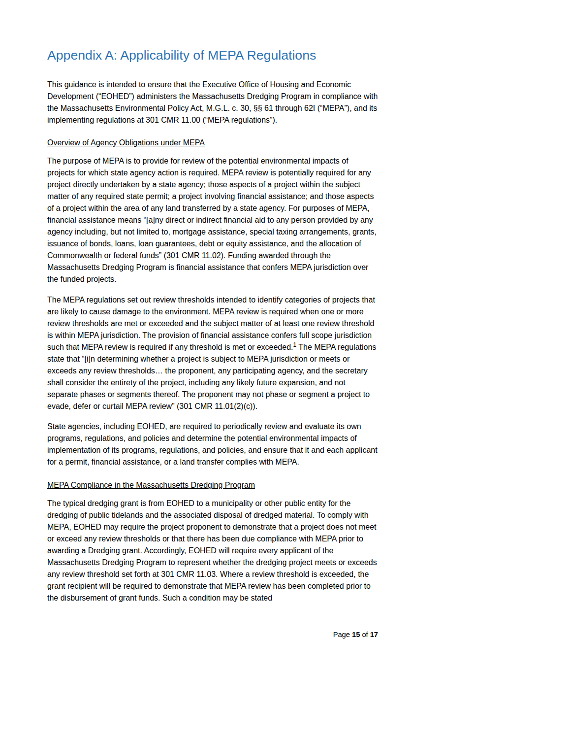Appendix A: Applicability of MEPA Regulations
This guidance is intended to ensure that the Executive Office of Housing and Economic Development (“EOHED”) administers the Massachusetts Dredging Program in compliance with the Massachusetts Environmental Policy Act, M.G.L. c. 30, §§ 61 through 62I (“MEPA”), and its implementing regulations at 301 CMR 11.00 (“MEPA regulations”).
Overview of Agency Obligations under MEPA
The purpose of MEPA is to provide for review of the potential environmental impacts of projects for which state agency action is required. MEPA review is potentially required for any project directly undertaken by a state agency; those aspects of a project within the subject matter of any required state permit; a project involving financial assistance; and those aspects of a project within the area of any land transferred by a state agency. For purposes of MEPA, financial assistance means “[a]ny direct or indirect financial aid to any person provided by any agency including, but not limited to, mortgage assistance, special taxing arrangements, grants, issuance of bonds, loans, loan guarantees, debt or equity assistance, and the allocation of Commonwealth or federal funds” (301 CMR 11.02). Funding awarded through the Massachusetts Dredging Program is financial assistance that confers MEPA jurisdiction over the funded projects.
The MEPA regulations set out review thresholds intended to identify categories of projects that are likely to cause damage to the environment. MEPA review is required when one or more review thresholds are met or exceeded and the subject matter of at least one review threshold is within MEPA jurisdiction. The provision of financial assistance confers full scope jurisdiction such that MEPA review is required if any threshold is met or exceeded.1 The MEPA regulations state that “[i]n determining whether a project is subject to MEPA jurisdiction or meets or exceeds any review thresholds… the proponent, any participating agency, and the secretary shall consider the entirety of the project, including any likely future expansion, and not separate phases or segments thereof. The proponent may not phase or segment a project to evade, defer or curtail MEPA review” (301 CMR 11.01(2)(c)).
State agencies, including EOHED, are required to periodically review and evaluate its own programs, regulations, and policies and determine the potential environmental impacts of implementation of its programs, regulations, and policies, and ensure that it and each applicant for a permit, financial assistance, or a land transfer complies with MEPA.
MEPA Compliance in the Massachusetts Dredging Program
The typical dredging grant is from EOHED to a municipality or other public entity for the dredging of public tidelands and the associated disposal of dredged material. To comply with MEPA, EOHED may require the project proponent to demonstrate that a project does not meet or exceed any review thresholds or that there has been due compliance with MEPA prior to awarding a Dredging grant. Accordingly, EOHED will require every applicant of the Massachusetts Dredging Program to represent whether the dredging project meets or exceeds any review threshold set forth at 301 CMR 11.03. Where a review threshold is exceeded, the grant recipient will be required to demonstrate that MEPA review has been completed prior to the disbursement of grant funds. Such a condition may be stated
Page 15 of 17